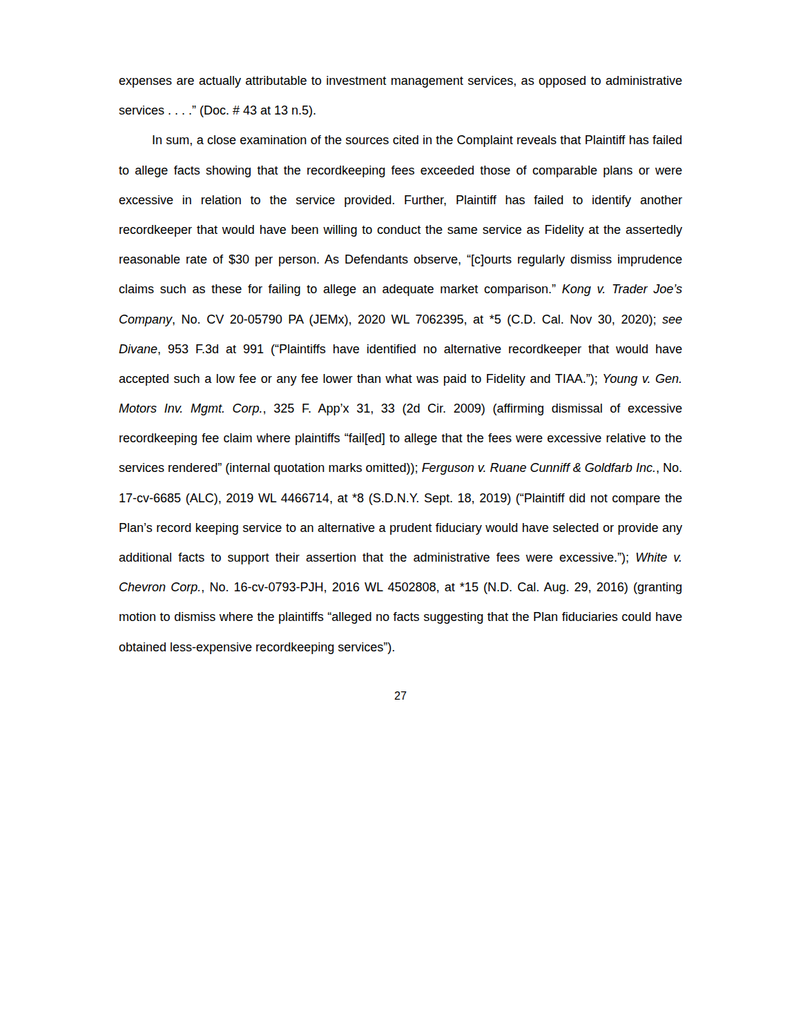expenses are actually attributable to investment management services, as opposed to administrative services . . . .” (Doc. # 43 at 13 n.5).
In sum, a close examination of the sources cited in the Complaint reveals that Plaintiff has failed to allege facts showing that the recordkeeping fees exceeded those of comparable plans or were excessive in relation to the service provided. Further, Plaintiff has failed to identify another recordkeeper that would have been willing to conduct the same service as Fidelity at the assertedly reasonable rate of $30 per person. As Defendants observe, “[c]ourts regularly dismiss imprudence claims such as these for failing to allege an adequate market comparison.” Kong v. Trader Joe’s Company, No. CV 20-05790 PA (JEMx), 2020 WL 7062395, at *5 (C.D. Cal. Nov 30, 2020); see Divane, 953 F.3d at 991 (“Plaintiffs have identified no alternative recordkeeper that would have accepted such a low fee or any fee lower than what was paid to Fidelity and TIAA.”); Young v. Gen. Motors Inv. Mgmt. Corp., 325 F. App’x 31, 33 (2d Cir. 2009) (affirming dismissal of excessive recordkeeping fee claim where plaintiffs “fail[ed] to allege that the fees were excessive relative to the services rendered” (internal quotation marks omitted)); Ferguson v. Ruane Cunniff & Goldfarb Inc., No. 17-cv-6685 (ALC), 2019 WL 4466714, at *8 (S.D.N.Y. Sept. 18, 2019) (“Plaintiff did not compare the Plan’s record keeping service to an alternative a prudent fiduciary would have selected or provide any additional facts to support their assertion that the administrative fees were excessive.”); White v. Chevron Corp., No. 16-cv-0793-PJH, 2016 WL 4502808, at *15 (N.D. Cal. Aug. 29, 2016) (granting motion to dismiss where the plaintiffs “alleged no facts suggesting that the Plan fiduciaries could have obtained less-expensive recordkeeping services”).
27